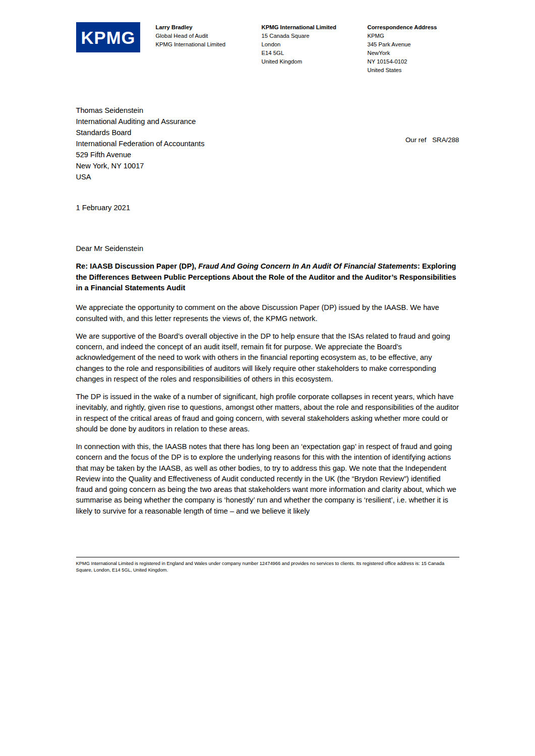KPMG
Larry Bradley
Global Head of Audit
KPMG International Limited
KPMG International Limited
15 Canada Square
London
E14 5GL
United Kingdom
Correspondence Address
KPMG
345 Park Avenue
NewYork
NY 10154-0102
United States
Thomas Seidenstein
International Auditing and Assurance
Standards Board
International Federation of Accountants
529 Fifth Avenue
New York, NY 10017
USA
Our ref SRA/288
1 February 2021
Dear Mr Seidenstein
Re: IAASB Discussion Paper (DP), Fraud And Going Concern In An Audit Of Financial Statements: Exploring the Differences Between Public Perceptions About the Role of the Auditor and the Auditor’s Responsibilities in a Financial Statements Audit
We appreciate the opportunity to comment on the above Discussion Paper (DP) issued by the IAASB. We have consulted with, and this letter represents the views of, the KPMG network.
We are supportive of the Board’s overall objective in the DP to help ensure that the ISAs related to fraud and going concern, and indeed the concept of an audit itself, remain fit for purpose. We appreciate the Board’s acknowledgement of the need to work with others in the financial reporting ecosystem as, to be effective, any changes to the role and responsibilities of auditors will likely require other stakeholders to make corresponding changes in respect of the roles and responsibilities of others in this ecosystem.
The DP is issued in the wake of a number of significant, high profile corporate collapses in recent years, which have inevitably, and rightly, given rise to questions, amongst other matters, about the role and responsibilities of the auditor in respect of the critical areas of fraud and going concern, with several stakeholders asking whether more could or should be done by auditors in relation to these areas.
In connection with this, the IAASB notes that there has long been an ‘expectation gap’ in respect of fraud and going concern and the focus of the DP is to explore the underlying reasons for this with the intention of identifying actions that may be taken by the IAASB, as well as other bodies, to try to address this gap. We note that the Independent Review into the Quality and Effectiveness of Audit conducted recently in the UK (the “Brydon Review”) identified fraud and going concern as being the two areas that stakeholders want more information and clarity about, which we summarise as being whether the company is ‘honestly’ run and whether the company is ‘resilient’, i.e. whether it is likely to survive for a reasonable length of time – and we believe it likely
KPMG International Limited is registered in England and Wales under company number 12474966 and provides no services to clients. Its registered office address is: 15 Canada Square, London, E14 5GL, United Kingdom.